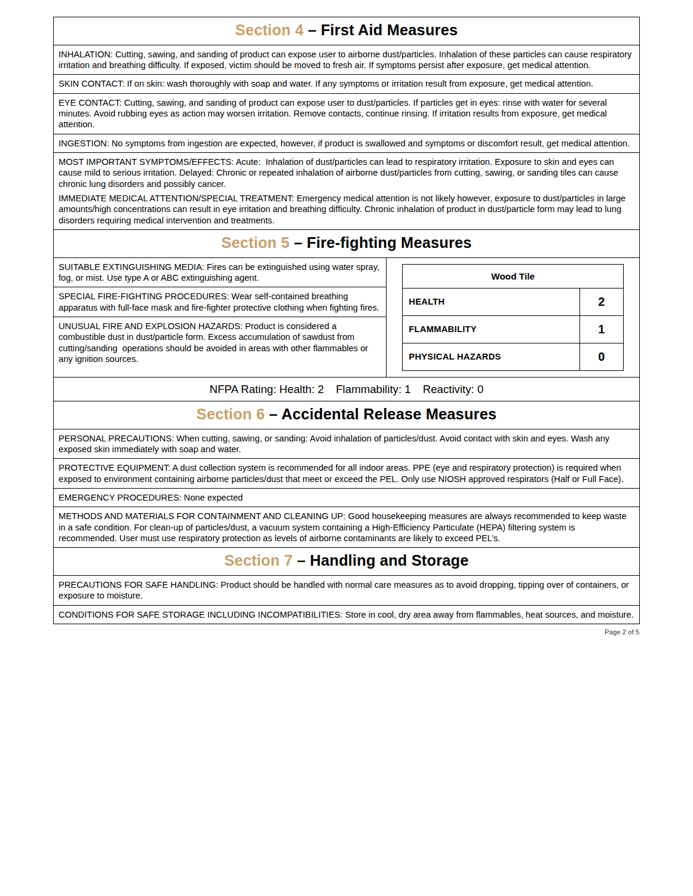Section 4 – First Aid Measures
INHALATION: Cutting, sawing, and sanding of product can expose user to airborne dust/particles. Inhalation of these particles can cause respiratory irritation and breathing difficulty. If exposed, victim should be moved to fresh air. If symptoms persist after exposure, get medical attention.
SKIN CONTACT: If on skin: wash thoroughly with soap and water. If any symptoms or irritation result from exposure, get medical attention.
EYE CONTACT: Cutting, sawing, and sanding of product can expose user to dust/particles. If particles get in eyes: rinse with water for several minutes. Avoid rubbing eyes as action may worsen irritation. Remove contacts, continue rinsing. If irritation results from exposure, get medical attention.
INGESTION: No symptoms from ingestion are expected, however, if product is swallowed and symptoms or discomfort result, get medical attention.
MOST IMPORTANT SYMPTOMS/EFFECTS: Acute: Inhalation of dust/particles can lead to respiratory irritation. Exposure to skin and eyes can cause mild to serious irritation. Delayed: Chronic or repeated inhalation of airborne dust/particles from cutting, sawing, or sanding tiles can cause chronic lung disorders and possibly cancer.
IMMEDIATE MEDICAL ATTENTION/SPECIAL TREATMENT: Emergency medical attention is not likely however, exposure to dust/particles in large amounts/high concentrations can result in eye irritation and breathing difficulty. Chronic inhalation of product in dust/particle form may lead to lung disorders requiring medical intervention and treatments.
Section 5 – Fire-fighting Measures
SUITABLE EXTINGUISHING MEDIA: Fires can be extinguished using water spray, fog, or mist. Use type A or ABC extinguishing agent.
SPECIAL FIRE-FIGHTING PROCEDURES: Wear self-contained breathing apparatus with full-face mask and fire-fighter protective clothing when fighting fires.
UNUSUAL FIRE AND EXPLOSION HAZARDS: Product is considered a combustible dust in dust/particle form. Excess accumulation of sawdust from cutting/sanding operations should be avoided in areas with other flammables or any ignition sources.
| Wood Tile |
| --- |
| HEALTH | 2 |
| FLAMMABILITY | 1 |
| PHYSICAL HAZARDS | 0 |
NFPA Rating: Health: 2 Flammability: 1 Reactivity: 0
Section 6 – Accidental Release Measures
PERSONAL PRECAUTIONS: When cutting, sawing, or sanding: Avoid inhalation of particles/dust. Avoid contact with skin and eyes. Wash any exposed skin immediately with soap and water.
PROTECTIVE EQUIPMENT: A dust collection system is recommended for all indoor areas. PPE (eye and respiratory protection) is required when exposed to environment containing airborne particles/dust that meet or exceed the PEL. Only use NIOSH approved respirators (Half or Full Face).
EMERGENCY PROCEDURES: None expected
METHODS AND MATERIALS FOR CONTAINMENT AND CLEANING UP: Good housekeeping measures are always recommended to keep waste in a safe condition. For clean-up of particles/dust, a vacuum system containing a High-Efficiency Particulate (HEPA) filtering system is recommended. User must use respiratory protection as levels of airborne contaminants are likely to exceed PEL’s.
Section 7 – Handling and Storage
PRECAUTIONS FOR SAFE HANDLING: Product should be handled with normal care measures as to avoid dropping, tipping over of containers, or exposure to moisture.
CONDITIONS FOR SAFE STORAGE INCLUDING INCOMPATIBILITIES: Store in cool, dry area away from flammables, heat sources, and moisture.
Page 2 of 5